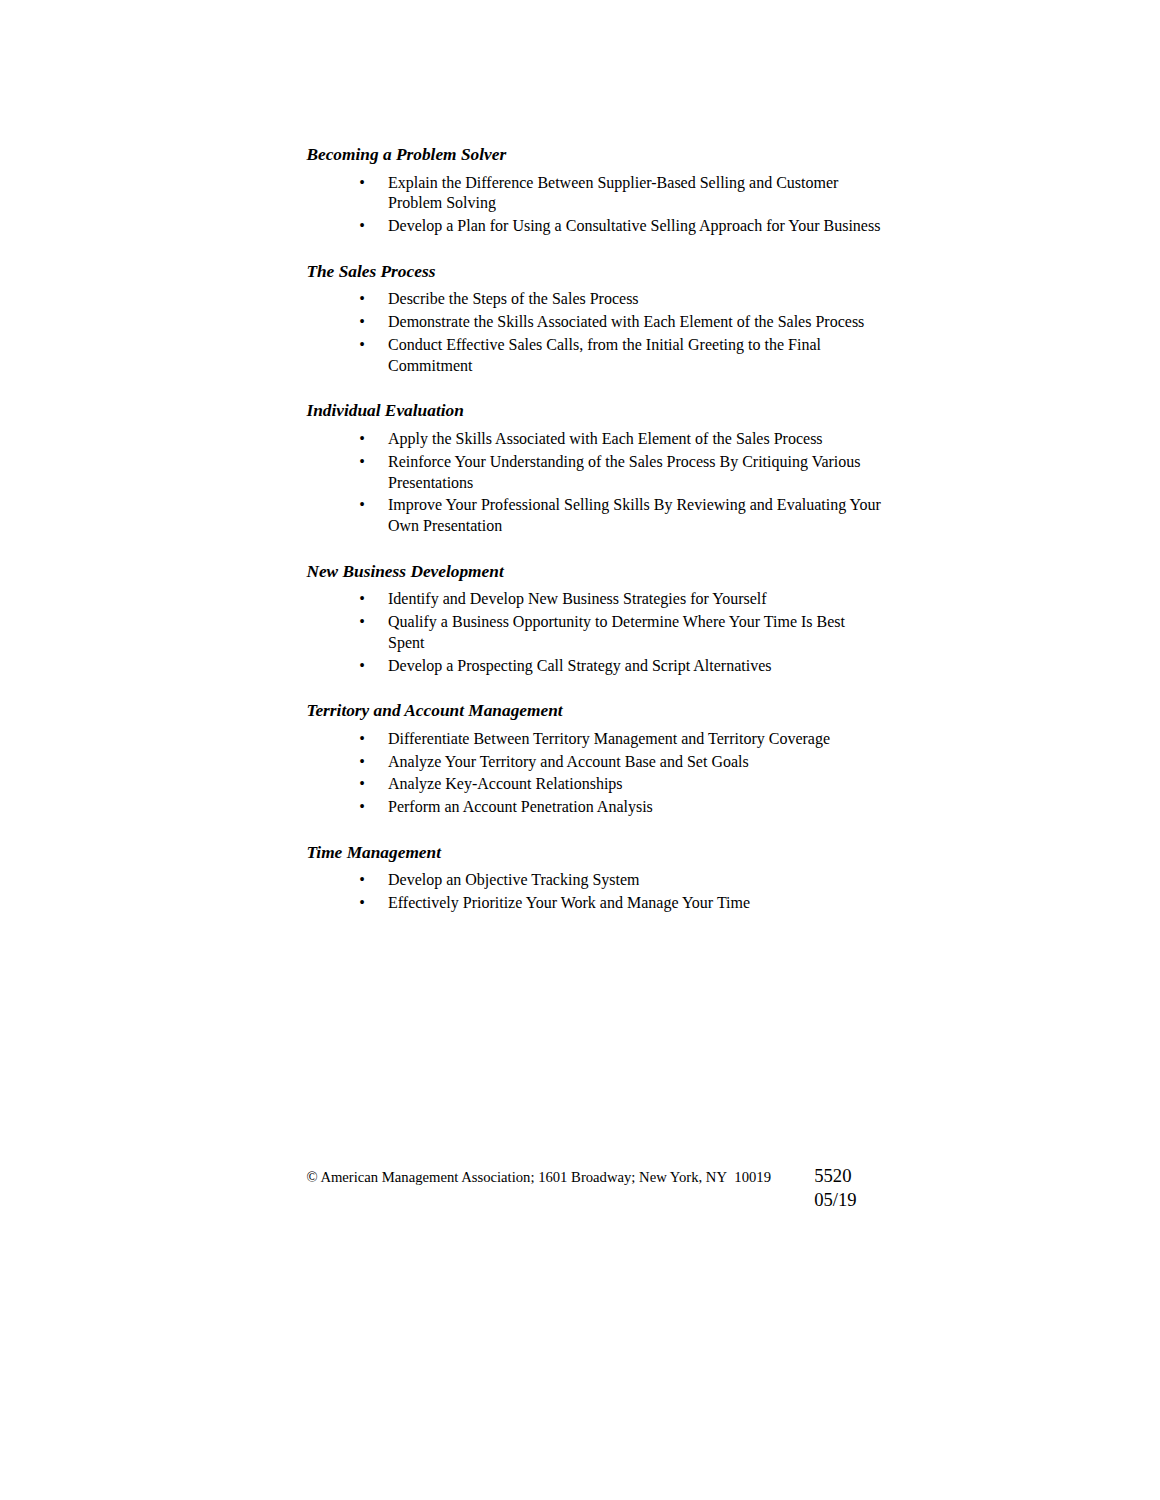Becoming a Problem Solver
Explain the Difference Between Supplier-Based Selling and Customer Problem Solving
Develop a Plan for Using a Consultative Selling Approach for Your Business
The Sales Process
Describe the Steps of the Sales Process
Demonstrate the Skills Associated with Each Element of the Sales Process
Conduct Effective Sales Calls, from the Initial Greeting to the Final Commitment
Individual Evaluation
Apply the Skills Associated with Each Element of the Sales Process
Reinforce Your Understanding of the Sales Process By Critiquing Various Presentations
Improve Your Professional Selling Skills By Reviewing and Evaluating Your Own Presentation
New Business Development
Identify and Develop New Business Strategies for Yourself
Qualify a Business Opportunity to Determine Where Your Time Is Best Spent
Develop a Prospecting Call Strategy and Script Alternatives
Territory and Account Management
Differentiate Between Territory Management and Territory Coverage
Analyze Your Territory and Account Base and Set Goals
Analyze Key-Account Relationships
Perform an Account Penetration Analysis
Time Management
Develop an Objective Tracking System
Effectively Prioritize Your Work and Manage Your Time
© American Management Association; 1601 Broadway; New York, NY 10019 5520 05/19